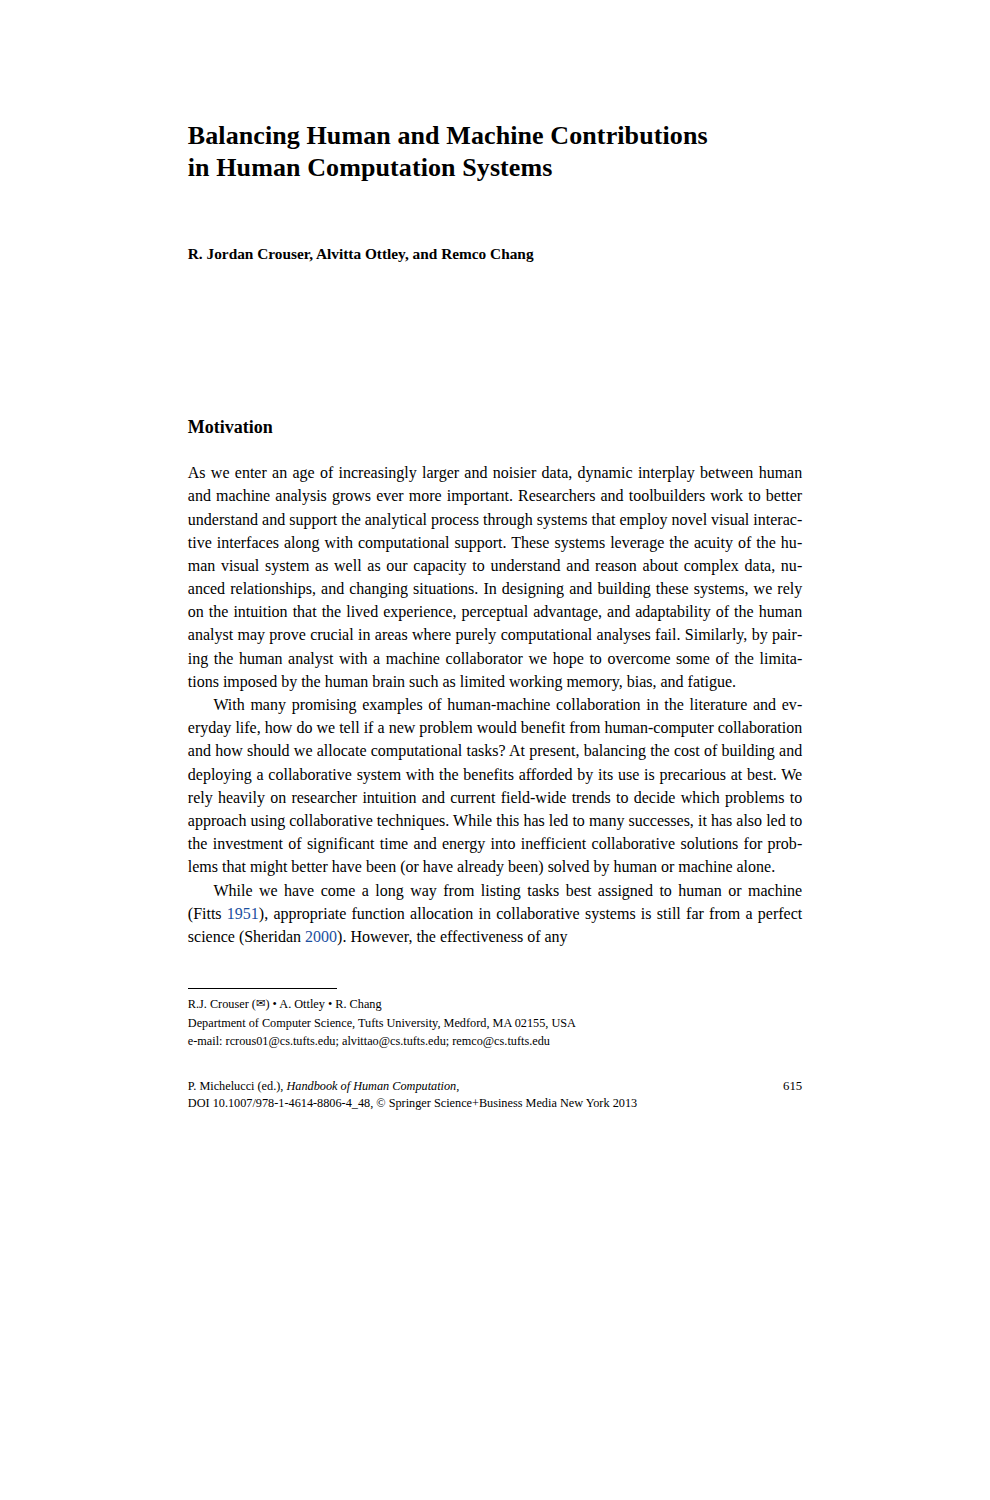Balancing Human and Machine Contributions
in Human Computation Systems
R. Jordan Crouser, Alvitta Ottley, and Remco Chang
Motivation
As we enter an age of increasingly larger and noisier data, dynamic interplay between human and machine analysis grows ever more important. Researchers and toolbuilders work to better understand and support the analytical process through systems that employ novel visual interactive interfaces along with computational support. These systems leverage the acuity of the human visual system as well as our capacity to understand and reason about complex data, nuanced relationships, and changing situations. In designing and building these systems, we rely on the intuition that the lived experience, perceptual advantage, and adaptability of the human analyst may prove crucial in areas where purely computational analyses fail. Similarly, by pairing the human analyst with a machine collaborator we hope to overcome some of the limitations imposed by the human brain such as limited working memory, bias, and fatigue.
With many promising examples of human-machine collaboration in the literature and everyday life, how do we tell if a new problem would benefit from human-computer collaboration and how should we allocate computational tasks? At present, balancing the cost of building and deploying a collaborative system with the benefits afforded by its use is precarious at best. We rely heavily on researcher intuition and current field-wide trends to decide which problems to approach using collaborative techniques. While this has led to many successes, it has also led to the investment of significant time and energy into inefficient collaborative solutions for problems that might better have been (or have already been) solved by human or machine alone.
While we have come a long way from listing tasks best assigned to human or machine (Fitts 1951), appropriate function allocation in collaborative systems is still far from a perfect science (Sheridan 2000). However, the effectiveness of any
R.J. Crouser (✉) • A. Ottley • R. Chang
Department of Computer Science, Tufts University, Medford, MA 02155, USA
e-mail: rcrous01@cs.tufts.edu; alvittao@cs.tufts.edu; remco@cs.tufts.edu
615
P. Michelucci (ed.), Handbook of Human Computation,
DOI 10.1007/978-1-4614-8806-4_48, © Springer Science+Business Media New York 2013